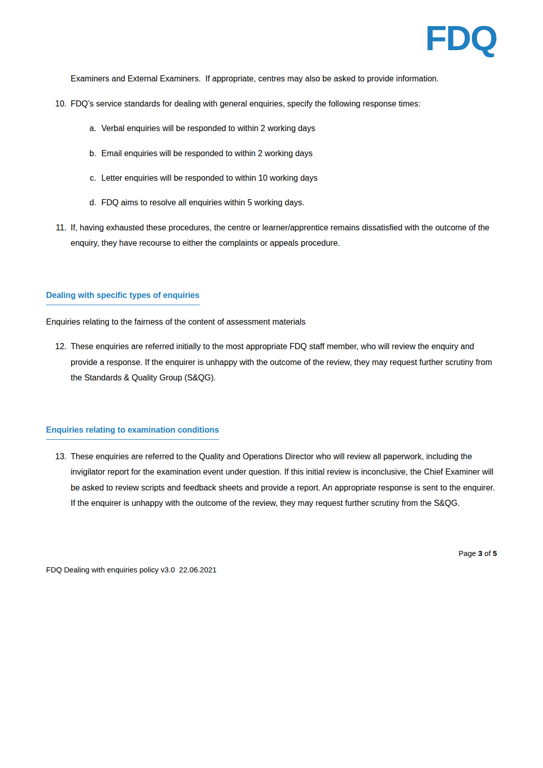FDQ
Examiners and External Examiners. If appropriate, centres may also be asked to provide information.
10. FDQ’s service standards for dealing with general enquiries, specify the following response times:
a. Verbal enquiries will be responded to within 2 working days
b. Email enquiries will be responded to within 2 working days
c. Letter enquiries will be responded to within 10 working days
d. FDQ aims to resolve all enquiries within 5 working days.
11. If, having exhausted these procedures, the centre or learner/apprentice remains dissatisfied with the outcome of the enquiry, they have recourse to either the complaints or appeals procedure.
Dealing with specific types of enquiries
Enquiries relating to the fairness of the content of assessment materials
12. These enquiries are referred initially to the most appropriate FDQ staff member, who will review the enquiry and provide a response. If the enquirer is unhappy with the outcome of the review, they may request further scrutiny from the Standards & Quality Group (S&QG).
Enquiries relating to examination conditions
13. These enquiries are referred to the Quality and Operations Director who will review all paperwork, including the invigilator report for the examination event under question. If this initial review is inconclusive, the Chief Examiner will be asked to review scripts and feedback sheets and provide a report. An appropriate response is sent to the enquirer. If the enquirer is unhappy with the outcome of the review, they may request further scrutiny from the S&QG.
Page 3 of 5
FDQ Dealing with enquiries policy v3.0 22.06.2021